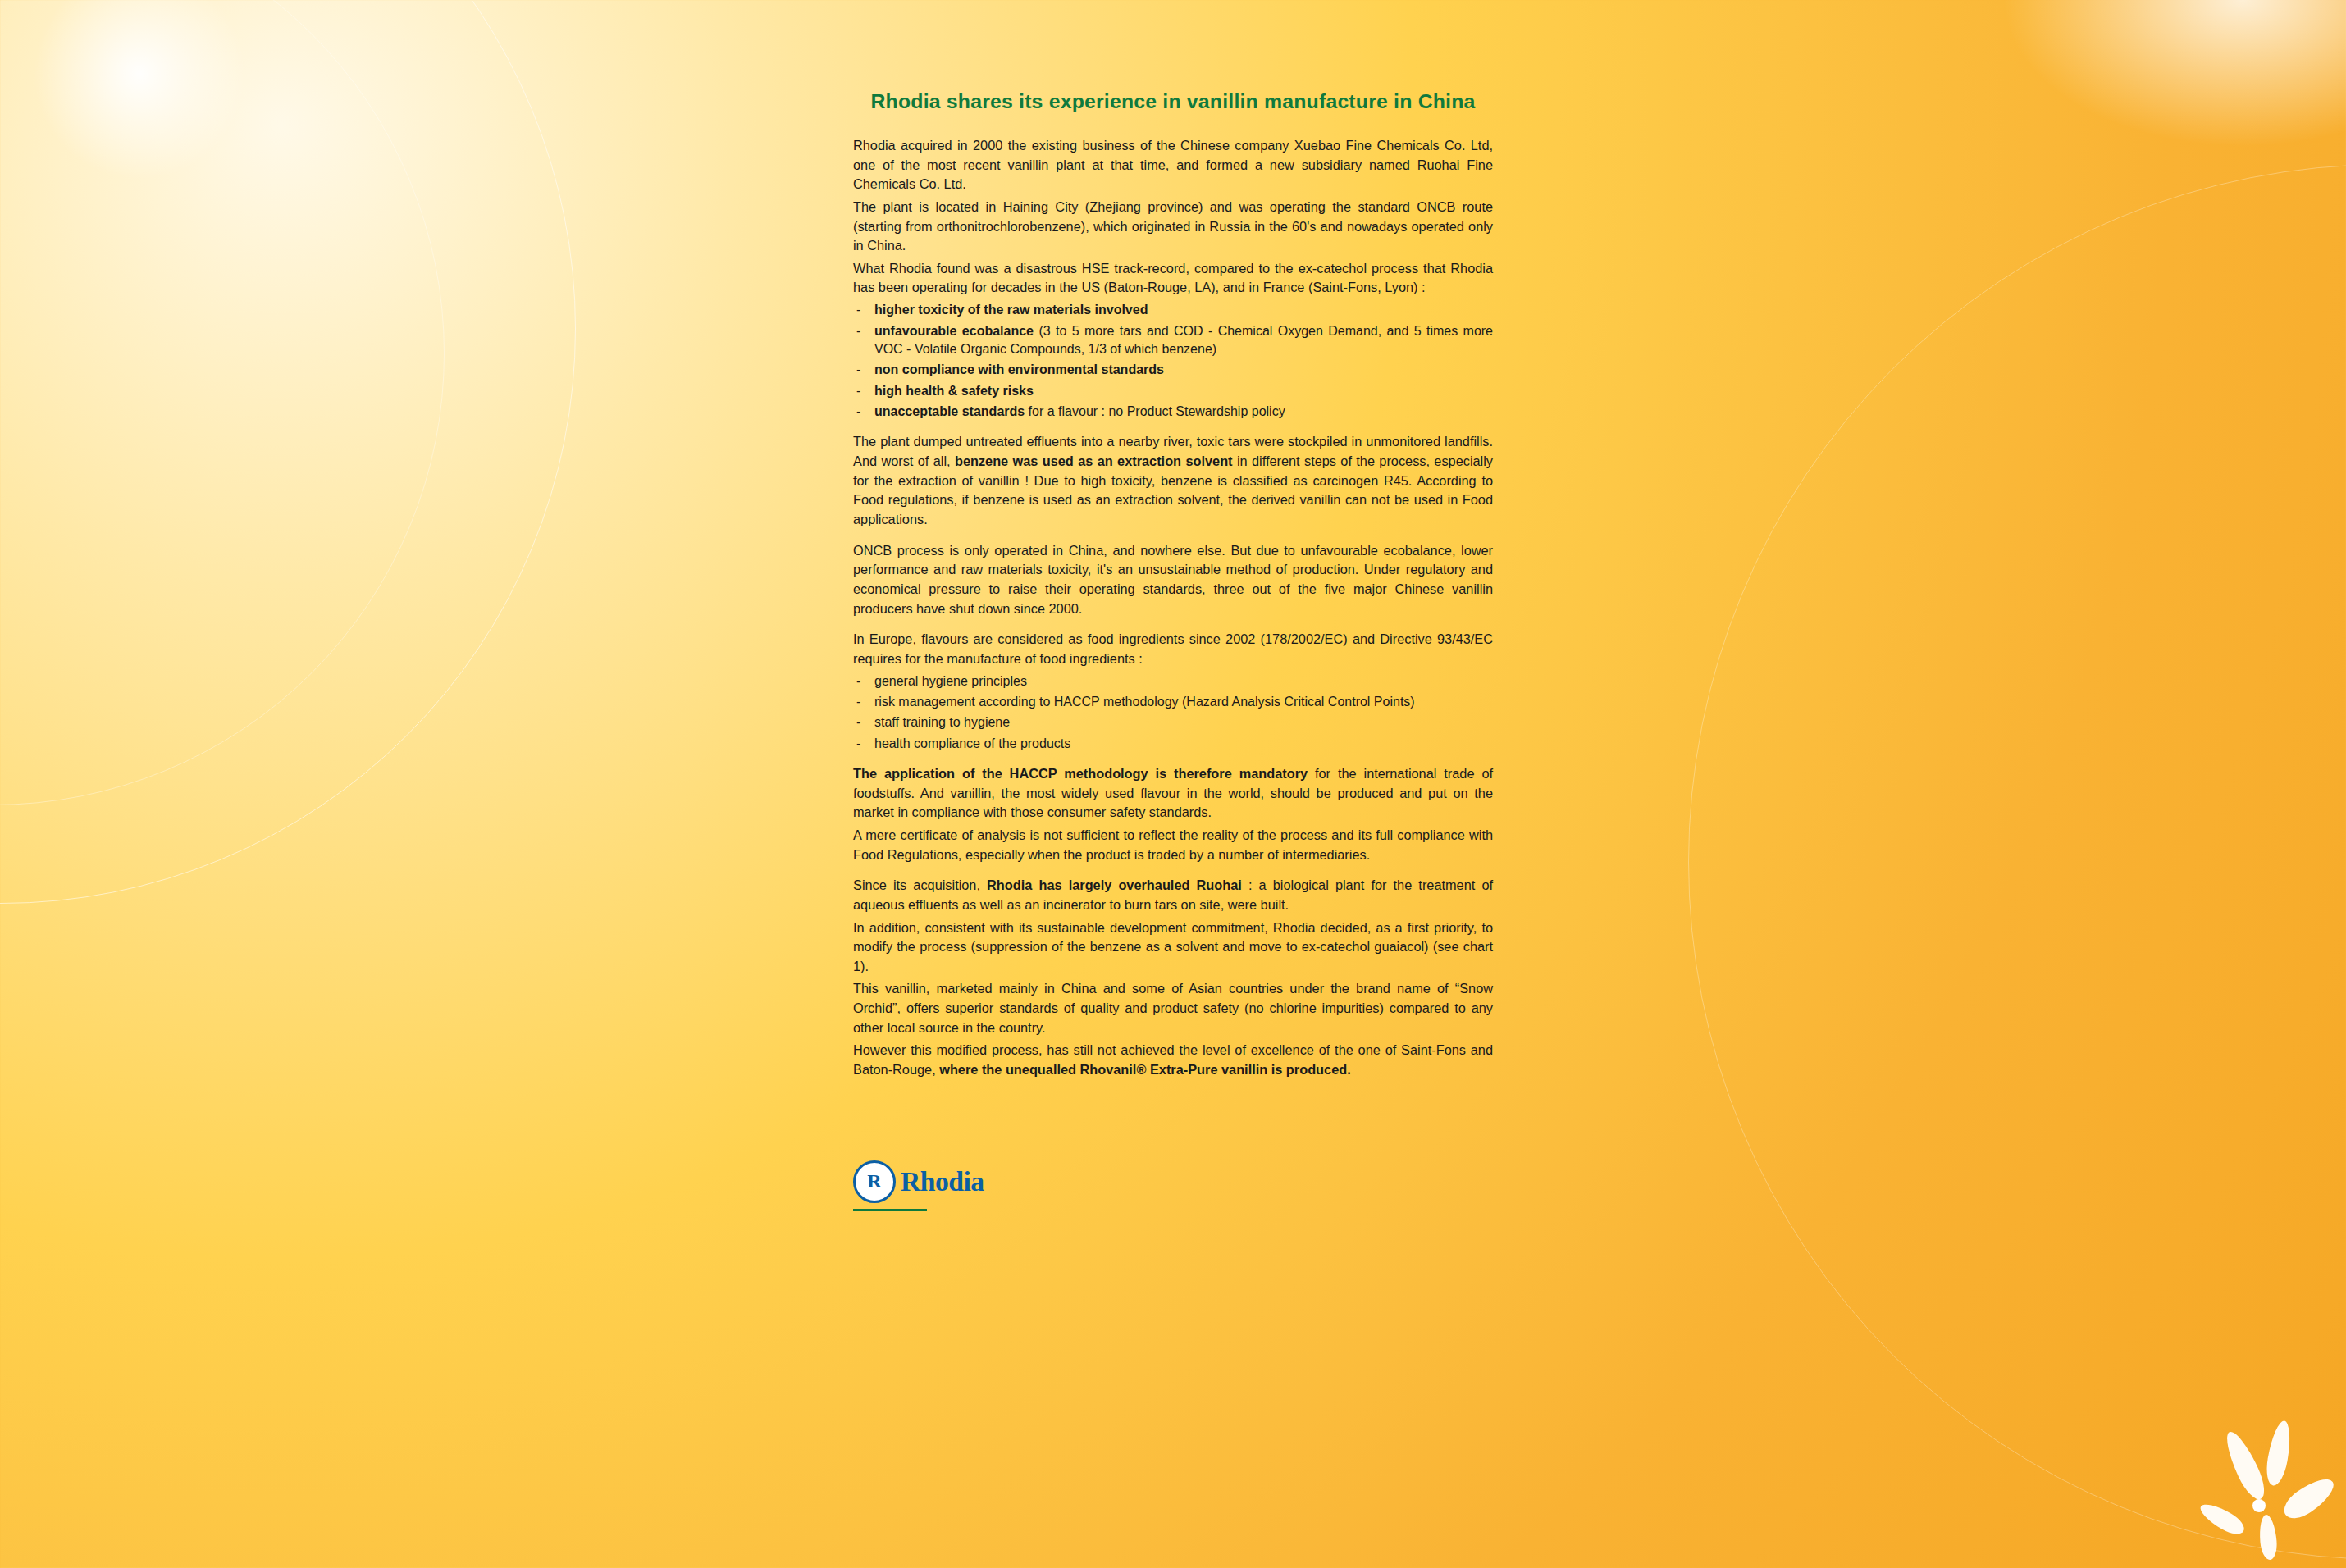Rhodia shares its experience in vanillin manufacture in China
Rhodia acquired in 2000 the existing business of the Chinese company Xuebao Fine Chemicals Co. Ltd, one of the most recent vanillin plant at that time, and formed a new subsidiary named Ruohai Fine Chemicals Co. Ltd.
The plant is located in Haining City (Zhejiang province) and was operating the standard ONCB route (starting from orthonitrochlorobenzene), which originated in Russia in the 60's and nowadays operated only in China.
What Rhodia found was a disastrous HSE track-record, compared to the ex-catechol process that Rhodia has been operating for decades in the US (Baton-Rouge, LA), and in France (Saint-Fons, Lyon) :
higher toxicity of the raw materials involved
unfavourable ecobalance (3 to 5 more tars and COD - Chemical Oxygen Demand, and 5 times more VOC - Volatile Organic Compounds, 1/3 of which benzene)
non compliance with environmental standards
high health & safety risks
unacceptable standards for a flavour : no Product Stewardship policy
The plant dumped untreated effluents into a nearby river, toxic tars were stockpiled in unmonitored landfills. And worst of all, benzene was used as an extraction solvent in different steps of the process, especially for the extraction of vanillin ! Due to high toxicity, benzene is classified as carcinogen R45. According to Food regulations, if benzene is used as an extraction solvent, the derived vanillin can not be used in Food applications.
ONCB process is only operated in China, and nowhere else. But due to unfavourable ecobalance, lower performance and raw materials toxicity, it's an unsustainable method of production. Under regulatory and economical pressure to raise their operating standards, three out of the five major Chinese vanillin producers have shut down since 2000.
In Europe, flavours are considered as food ingredients since 2002 (178/2002/EC) and Directive 93/43/EC requires for the manufacture of food ingredients :
general hygiene principles
risk management according to HACCP methodology (Hazard Analysis Critical Control Points)
staff training to hygiene
health compliance of the products
The application of the HACCP methodology is therefore mandatory for the international trade of foodstuffs. And vanillin, the most widely used flavour in the world, should be produced and put on the market in compliance with those consumer safety standards.
A mere certificate of analysis is not sufficient to reflect the reality of the process and its full compliance with Food Regulations, especially when the product is traded by a number of intermediaries.
Since its acquisition, Rhodia has largely overhauled Ruohai : a biological plant for the treatment of aqueous effluents as well as an incinerator to burn tars on site, were built.
In addition, consistent with its sustainable development commitment, Rhodia decided, as a first priority, to modify the process (suppression of the benzene as a solvent and move to ex-catechol guaiacol) (see chart 1).
This vanillin, marketed mainly in China and some of Asian countries under the brand name of “Snow Orchid”, offers superior standards of quality and product safety (no chlorine impurities) compared to any other local source in the country.
However this modified process, has still not achieved the level of excellence of the one of Saint-Fons and Baton-Rouge, where the unequalled Rhovanil® Extra-Pure vanillin is produced.
R
Rhodia